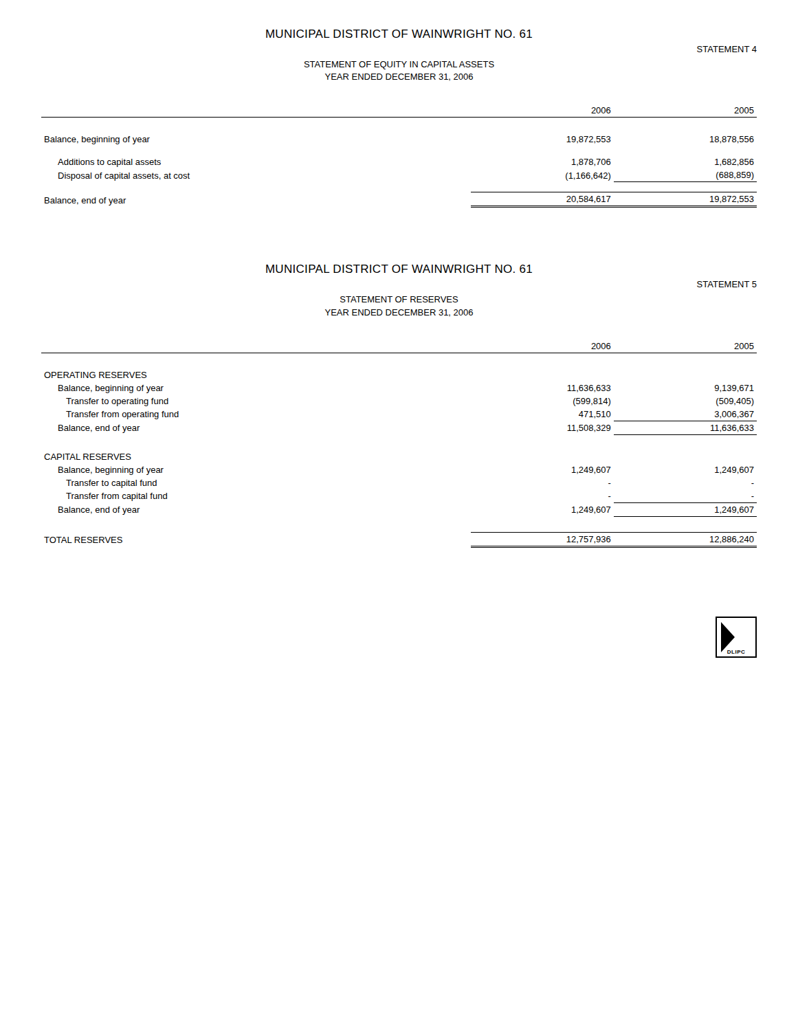MUNICIPAL DISTRICT OF WAINWRIGHT NO. 61
STATEMENT 4
STATEMENT OF EQUITY IN CAPITAL ASSETS
YEAR ENDED DECEMBER 31, 2006
| | 2006 | 2005 |
| --- | --- | --- |
| Balance, beginning of year | 19,872,553 | 18,878,556 |
| Additions to capital assets | 1,878,706 | 1,682,856 |
| Disposal of capital assets, at cost | (1,166,642) | (688,859) |
| Balance, end of year | 20,584,617 | 19,872,553 |
MUNICIPAL DISTRICT OF WAINWRIGHT NO. 61
STATEMENT 5
STATEMENT OF RESERVES
YEAR ENDED DECEMBER 31, 2006
| | 2006 | 2005 |
| --- | --- | --- |
| OPERATING RESERVES | | |
| Balance, beginning of year | 11,636,633 | 9,139,671 |
| Transfer to operating fund | (599,814) | (509,405) |
| Transfer from operating fund | 471,510 | 3,006,367 |
| Balance, end of year | 11,508,329 | 11,636,633 |
| CAPITAL RESERVES | | |
| Balance, beginning of year | 1,249,607 | 1,249,607 |
| Transfer to capital fund | - | - |
| Transfer from capital fund | - | - |
| Balance, end of year | 1,249,607 | 1,249,607 |
| TOTAL RESERVES | 12,757,936 | 12,886,240 |
DLIPC